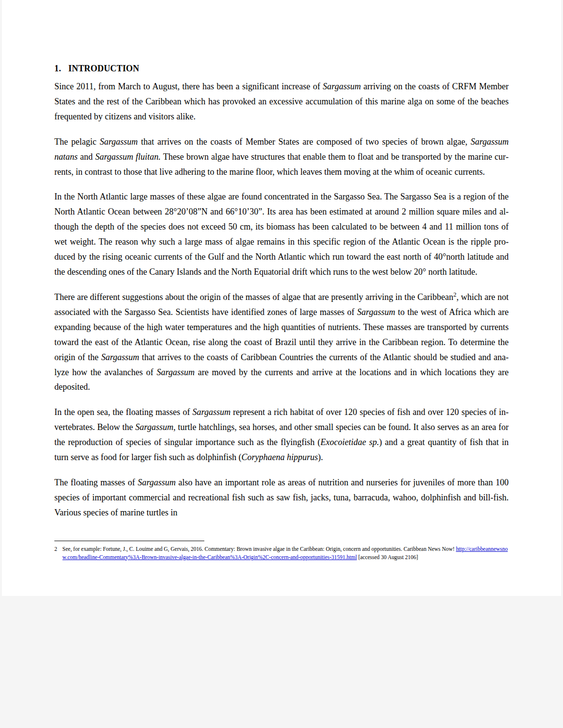1. Introduction
Since 2011, from March to August, there has been a significant increase of Sargassum arriving on the coasts of CRFM Member States and the rest of the Caribbean which has provoked an excessive accumulation of this marine alga on some of the beaches frequented by citizens and visitors alike.
The pelagic Sargassum that arrives on the coasts of Member States are composed of two species of brown algae, Sargassum natans and Sargassum fluitan. These brown algae have structures that enable them to float and be transported by the marine currents, in contrast to those that live adhering to the marine floor, which leaves them moving at the whim of oceanic currents.
In the North Atlantic large masses of these algae are found concentrated in the Sargasso Sea. The Sargasso Sea is a region of the North Atlantic Ocean between 28°20’08”N and 66°10’30”. Its area has been estimated at around 2 million square miles and although the depth of the species does not exceed 50 cm, its biomass has been calculated to be between 4 and 11 million tons of wet weight. The reason why such a large mass of algae remains in this specific region of the Atlantic Ocean is the ripple produced by the rising oceanic currents of the Gulf and the North Atlantic which run toward the east north of 40°north latitude and the descending ones of the Canary Islands and the North Equatorial drift which runs to the west below 20° north latitude.
There are different suggestions about the origin of the masses of algae that are presently arriving in the Caribbean2, which are not associated with the Sargasso Sea. Scientists have identified zones of large masses of Sargassum to the west of Africa which are expanding because of the high water temperatures and the high quantities of nutrients. These masses are transported by currents toward the east of the Atlantic Ocean, rise along the coast of Brazil until they arrive in the Caribbean region. To determine the origin of the Sargassum that arrives to the coasts of Caribbean Countries the currents of the Atlantic should be studied and analyze how the avalanches of Sargassum are moved by the currents and arrive at the locations and in which locations they are deposited.
In the open sea, the floating masses of Sargassum represent a rich habitat of over 120 species of fish and over 120 species of invertebrates. Below the Sargassum, turtle hatchlings, sea horses, and other small species can be found. It also serves as an area for the reproduction of species of singular importance such as the flyingfish (Exocoietidae sp.) and a great quantity of fish that in turn serve as food for larger fish such as dolphinfish (Coryphaena hippurus).
The floating masses of Sargassum also have an important role as areas of nutrition and nurseries for juveniles of more than 100 species of important commercial and recreational fish such as saw fish, jacks, tuna, barracuda, wahoo, dolphinfish and bill-fish. Various species of marine turtles in
2 See, for example: Fortune, J., C. Louime and G, Gervais, 2016. Commentary: Brown invasive algae in the Caribbean: Origin, concern and opportunities. Caribbean News Now! http://caribbeannewsnow.com/headline-Commentary%3A-Brown-invasive-algae-in-the-Caribbean%3A-Origin%2C-concern-and-opportunities-31591.html [accessed 30 August 2106]